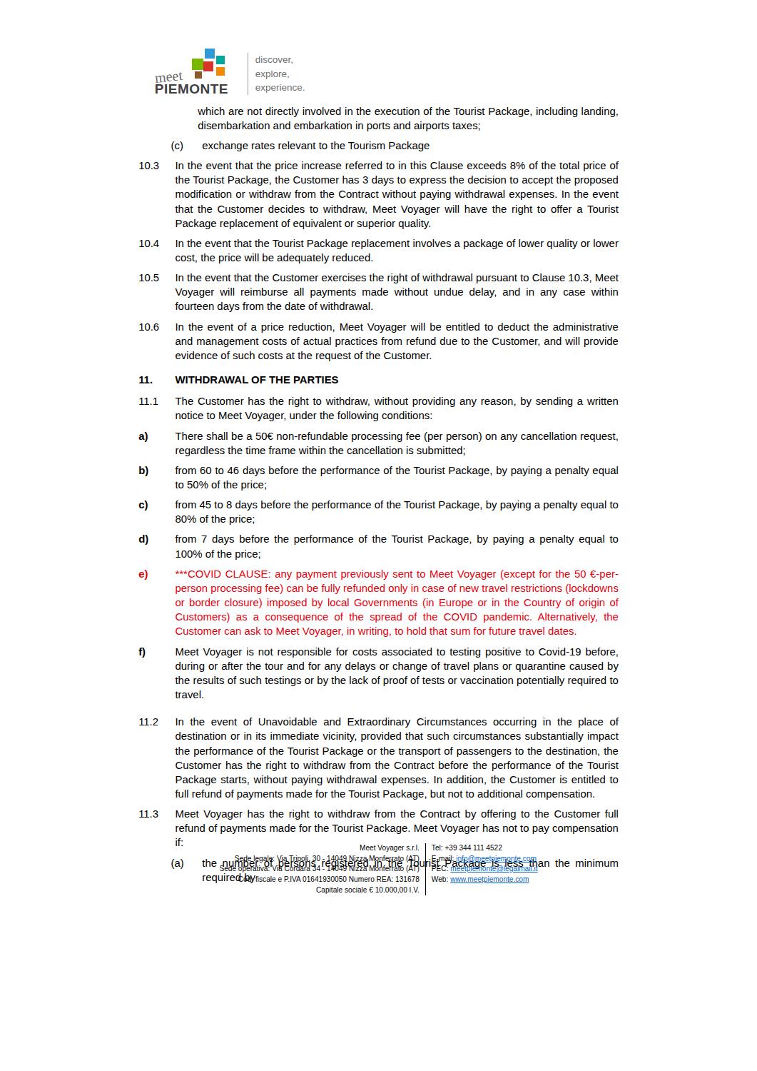meet
PIEMONTE
discover,
explore,
experience.
which are not directly involved in the execution of the Tourist Package, including landing, disembarkation and embarkation in ports and airports taxes;
(c)
exchange rates relevant to the Tourism Package
10.3
In the event that the price increase referred to in this Clause exceeds 8% of the total price of the Tourist Package, the Customer has 3 days to express the decision to accept the proposed modification or withdraw from the Contract without paying withdrawal expenses. In the event that the Customer decides to withdraw, Meet Voyager will have the right to offer a Tourist Package replacement of equivalent or superior quality.
10.4
In the event that the Tourist Package replacement involves a package of lower quality or lower cost, the price will be adequately reduced.
10.5
In the event that the Customer exercises the right of withdrawal pursuant to Clause 10.3, Meet Voyager will reimburse all payments made without undue delay, and in any case within fourteen days from the date of withdrawal.
10.6
In the event of a price reduction, Meet Voyager will be entitled to deduct the administrative and management costs of actual practices from refund due to the Customer, and will provide evidence of such costs at the request of the Customer.
11. WITHDRAWAL OF THE PARTIES
11.1
The Customer has the right to withdraw, without providing any reason, by sending a written notice to Meet Voyager, under the following conditions:
a)
There shall be a 50€ non-refundable processing fee (per person) on any cancellation request, regardless the time frame within the cancellation is submitted;
b)
from 60 to 46 days before the performance of the Tourist Package, by paying a penalty equal to 50% of the price;
c)
from 45 to 8 days before the performance of the Tourist Package, by paying a penalty equal to 80% of the price;
d)
from 7 days before the performance of the Tourist Package, by paying a penalty equal to 100% of the price;
e)
***COVID CLAUSE: any payment previously sent to Meet Voyager (except for the 50 €-per-person processing fee) can be fully refunded only in case of new travel restrictions (lockdowns or border closure) imposed by local Governments (in Europe or in the Country of origin of Customers) as a consequence of the spread of the COVID pandemic. Alternatively, the Customer can ask to Meet Voyager, in writing, to hold that sum for future travel dates.
f)
Meet Voyager is not responsible for costs associated to testing positive to Covid-19 before, during or after the tour and for any delays or change of travel plans or quarantine caused by the results of such testings or by the lack of proof of tests or vaccination potentially required to travel.
11.2
In the event of Unavoidable and Extraordinary Circumstances occurring in the place of destination or in its immediate vicinity, provided that such circumstances substantially impact the performance of the Tourist Package or the transport of passengers to the destination, the Customer has the right to withdraw from the Contract before the performance of the Tourist Package starts, without paying withdrawal expenses. In addition, the Customer is entitled to full refund of payments made for the Tourist Package, but not to additional compensation.
11.3
Meet Voyager has the right to withdraw from the Contract by offering to the Customer full refund of payments made for the Tourist Package. Meet Voyager has not to pay compensation if:
(a)
the number of persons registered in the Tourist Package is less than the minimum required by
Meet Voyager s.r.l.
Sede legale: Via Tripoli, 30 - 14049 Nizza Monferrato (AT)
Sede operativa: Via Cordara 34 - 14049 Nizza Monferrato (AT)
Cod. fiscale e P.IVA 01641930050 Numero REA: 131678
Capitale sociale € 10.000,00 I.V.
Tel: +39 344 111 4522
E-mail: info@meetpiemonte.com
PEC: meetpiemonte@legalmail.it
Web: www.meetpiemonte.com